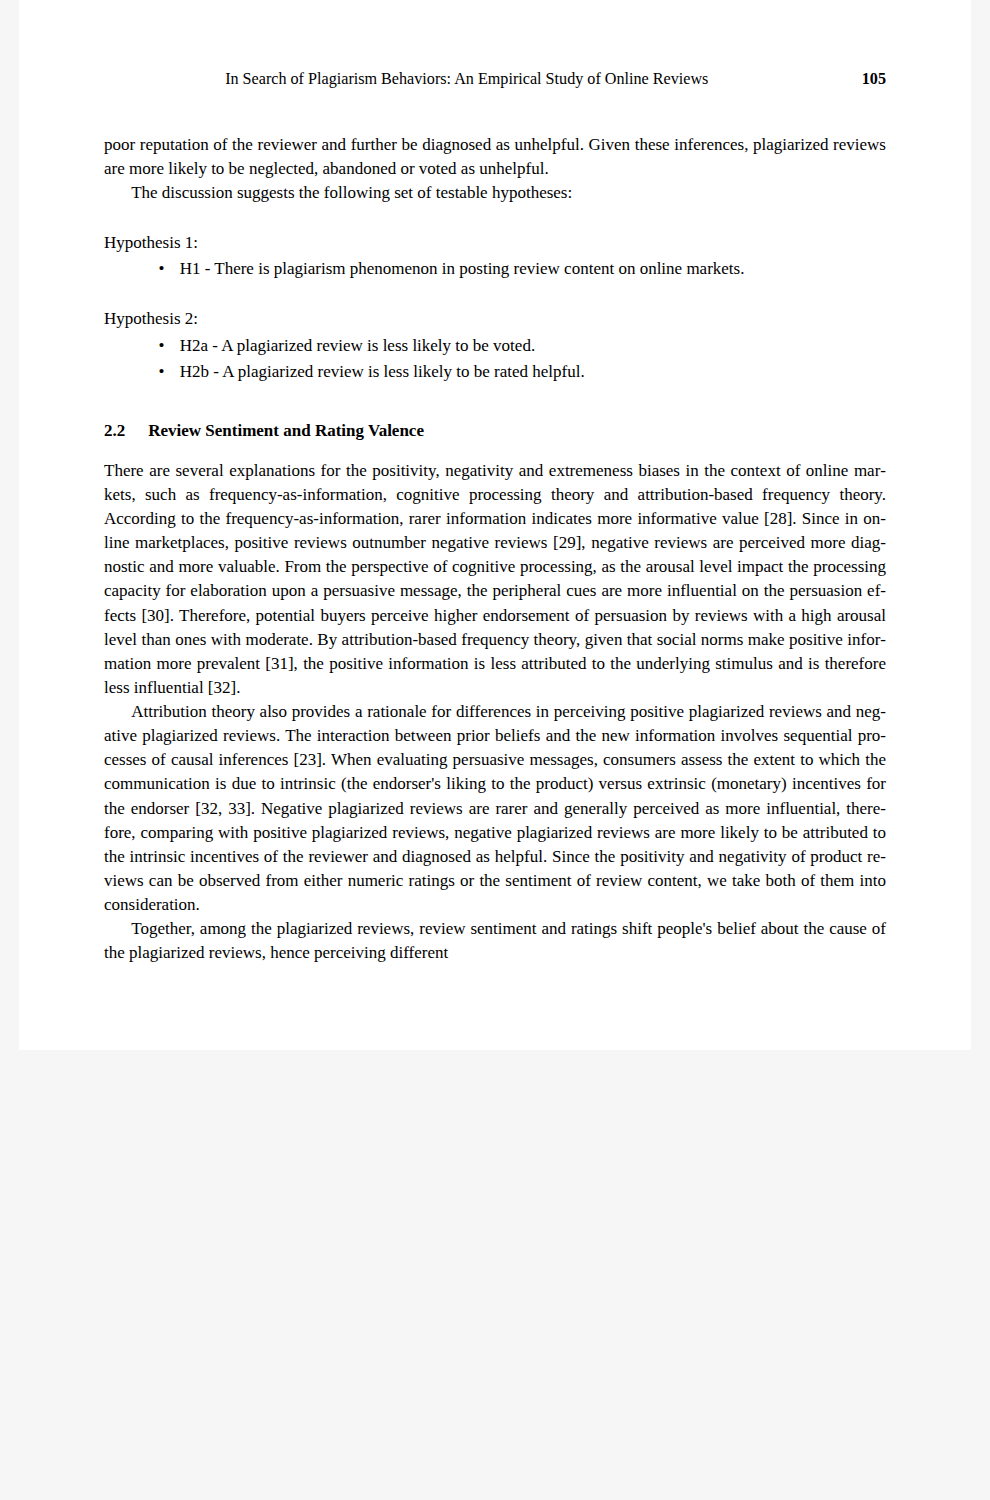In Search of Plagiarism Behaviors: An Empirical Study of Online Reviews 105
poor reputation of the reviewer and further be diagnosed as unhelpful. Given these inferences, plagiarized reviews are more likely to be neglected, abandoned or voted as unhelpful.
The discussion suggests the following set of testable hypotheses:
Hypothesis 1:
H1 - There is plagiarism phenomenon in posting review content on online markets.
Hypothesis 2:
H2a - A plagiarized review is less likely to be voted.
H2b - A plagiarized review is less likely to be rated helpful.
2.2 Review Sentiment and Rating Valence
There are several explanations for the positivity, negativity and extremeness biases in the context of online markets, such as frequency-as-information, cognitive processing theory and attribution-based frequency theory. According to the frequency-as-information, rarer information indicates more informative value [28]. Since in online marketplaces, positive reviews outnumber negative reviews [29], negative reviews are perceived more diagnostic and more valuable. From the perspective of cognitive processing, as the arousal level impact the processing capacity for elaboration upon a persuasive message, the peripheral cues are more influential on the persuasion effects [30]. Therefore, potential buyers perceive higher endorsement of persuasion by reviews with a high arousal level than ones with moderate. By attribution-based frequency theory, given that social norms make positive information more prevalent [31], the positive information is less attributed to the underlying stimulus and is therefore less influential [32].
Attribution theory also provides a rationale for differences in perceiving positive plagiarized reviews and negative plagiarized reviews. The interaction between prior beliefs and the new information involves sequential processes of causal inferences [23]. When evaluating persuasive messages, consumers assess the extent to which the communication is due to intrinsic (the endorser's liking to the product) versus extrinsic (monetary) incentives for the endorser [32, 33]. Negative plagiarized reviews are rarer and generally perceived as more influential, therefore, comparing with positive plagiarized reviews, negative plagiarized reviews are more likely to be attributed to the intrinsic incentives of the reviewer and diagnosed as helpful. Since the positivity and negativity of product reviews can be observed from either numeric ratings or the sentiment of review content, we take both of them into consideration.
Together, among the plagiarized reviews, review sentiment and ratings shift people's belief about the cause of the plagiarized reviews, hence perceiving different